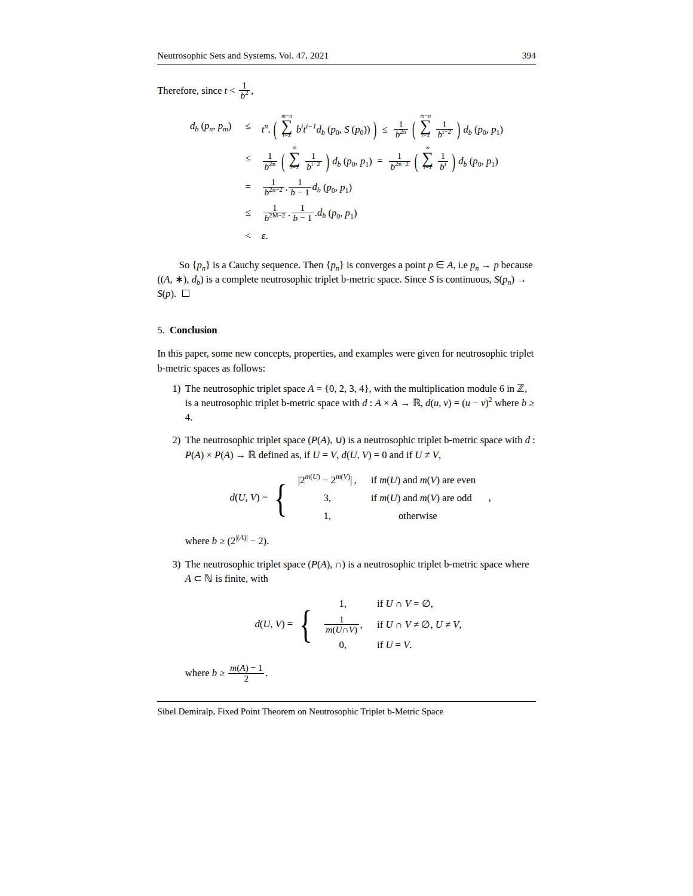Neutrosophic Sets and Systems, Vol. 47, 2021
394
Therefore, since t < 1 b2,
| d b ( p n , p m ) | ≤ | t n . ( m−n ∑ i=1 b i t i−1 d b ( p 0 , S ( p 0 )) ) ≤ 1 b 2n ( m−n ∑ i=1 1 b i−2 ) d b ( p 0 , p 1 ) |
| | ≤ | 1 b 2n ( ∞ ∑ i=1 1 b i−2 ) d b ( p 0 , p 1 ) = 1 b 2n−2 ( ∞ ∑ i=1 1 b i ) d b ( p 0 , p 1 ) |
| | = | 1 b 2n−2 . 1 b − 1 d b ( p 0 , p 1 ) |
| | ≤ | 1 b 2M−2 . 1 b − 1 . d b ( p 0 , p 1 ) |
| | < | ε . |
So {pn} is a Cauchy sequence. Then {pn} is converges a point p ∈ A, i.e pn → p because ((A, ∗), db) is a complete neutrosophic triplet b-metric space. Since S is continuous, S(pn) → S(p).
5. Conclusion
In this paper, some new concepts, properties, and examples were given for neutrosophic triplet b-metric spaces as follows:
The neutrosophic triplet space A = {0, 2, 3, 4}, with the multiplication module 6 in ℤ, is a neutrosophic triplet b-metric space with d : A × A → ℝ, d(u, v) = (u − v)2 where b ≥ 4.
The neutrosophic triplet space (P(A), ∪) is a neutrosophic triplet b-metric space with d : P(A) × P(A) → ℝ defined as, if U = V, d(U, V) = 0 and if U ≠ V,
d(U, V) = {
| /2 m ( U ) − 2 m ( V ) / , | if m ( U ) and m ( V ) are even |
| 3, | if m ( U ) and m ( V ) are odd |
| 1, | otherwise |
,
where b ≥ (2|(A)| − 2).
The neutrosophic triplet space (P(A), ∩) is a neutrosophic triplet b-metric space where A ⊂ ℕ is finite, with
d(U, V) = {
| 1, | if U ∩ V = ∅, |
| 1 m ( U ∩ V ) , | if U ∩ V ≠ ∅, U ≠ V , |
| 0, | if U = V . |
where b ≥ m(A) − 12.
Sibel Demiralp, Fixed Point Theorem on Neutrosophic Triplet b-Metric Space